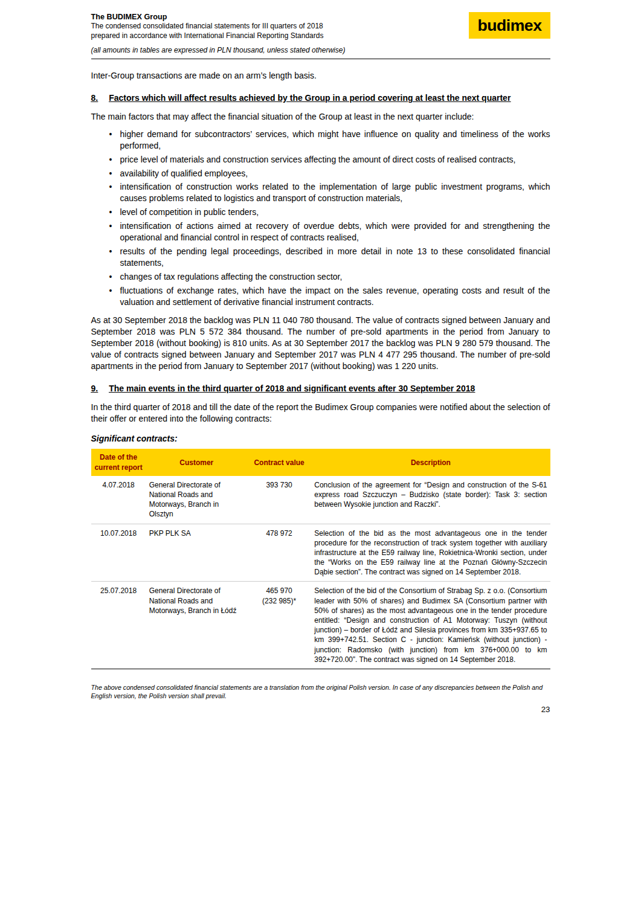The BUDIMEX Group
The condensed consolidated financial statements for III quarters of 2018
prepared in accordance with International Financial Reporting Standards
(all amounts in tables are expressed in PLN thousand, unless stated otherwise)
budimex
Inter-Group transactions are made on an arm’s length basis.
8. Factors which will affect results achieved by the Group in a period covering at least the next quarter
The main factors that may affect the financial situation of the Group at least in the next quarter include:
higher demand for subcontractors’ services, which might have influence on quality and timeliness of the works performed,
price level of materials and construction services affecting the amount of direct costs of realised contracts,
availability of qualified employees,
intensification of construction works related to the implementation of large public investment programs, which causes problems related to logistics and transport of construction materials,
level of competition in public tenders,
intensification of actions aimed at recovery of overdue debts, which were provided for and strengthening the operational and financial control in respect of contracts realised,
results of the pending legal proceedings, described in more detail in note 13 to these consolidated financial statements,
changes of tax regulations affecting the construction sector,
fluctuations of exchange rates, which have the impact on the sales revenue, operating costs and result of the valuation and settlement of derivative financial instrument contracts.
As at 30 September 2018 the backlog was PLN 11 040 780 thousand. The value of contracts signed between January and September 2018 was PLN 5 572 384 thousand. The number of pre-sold apartments in the period from January to September 2018 (without booking) is 810 units. As at 30 September 2017 the backlog was PLN 9 280 579 thousand. The value of contracts signed between January and September 2017 was PLN 4 477 295 thousand. The number of pre-sold apartments in the period from January to September 2017 (without booking) was 1 220 units.
9. The main events in the third quarter of 2018 and significant events after 30 September 2018
In the third quarter of 2018 and till the date of the report the Budimex Group companies were notified about the selection of their offer or entered into the following contracts:
Significant contracts:
| Date of the current report | Customer | Contract value | Description |
| --- | --- | --- | --- |
| 4.07.2018 | General Directorate of National Roads and Motorways, Branch in Olsztyn | 393 730 | Conclusion of the agreement for “Design and construction of the S-61 express road Szczuczyn – Budzisko (state border): Task 3: section between Wysokie junction and Raczki”. |
| 10.07.2018 | PKP PLK SA | 478 972 | Selection of the bid as the most advantageous one in the tender procedure for the reconstruction of track system together with auxiliary infrastructure at the E59 railway line, Rokietnica-Wronki section, under the “Works on the E59 railway line at the Poznań Główny-Szczecin Dąbie section”. The contract was signed on 14 September 2018. |
| 25.07.2018 | General Directorate of National Roads and Motorways, Branch in Łódź | 465 970 (232 985)* | Selection of the bid of the Consortium of Strabag Sp. z o.o. (Consortium leader with 50% of shares) and Budimex SA (Consortium partner with 50% of shares) as the most advantageous one in the tender procedure entitled: “Design and construction of A1 Motorway: Tuszyn (without junction) – border of Łódź and Silesia provinces from km 335+937.65 to km 399+742.51. Section C - junction: Kamieńsk (without junction) - junction: Radomsko (with junction) from km 376+000.00 to km 392+720.00”. The contract was signed on 14 September 2018. |
The above condensed consolidated financial statements are a translation from the original Polish version. In case of any discrepancies between the Polish and English version, the Polish version shall prevail.
23